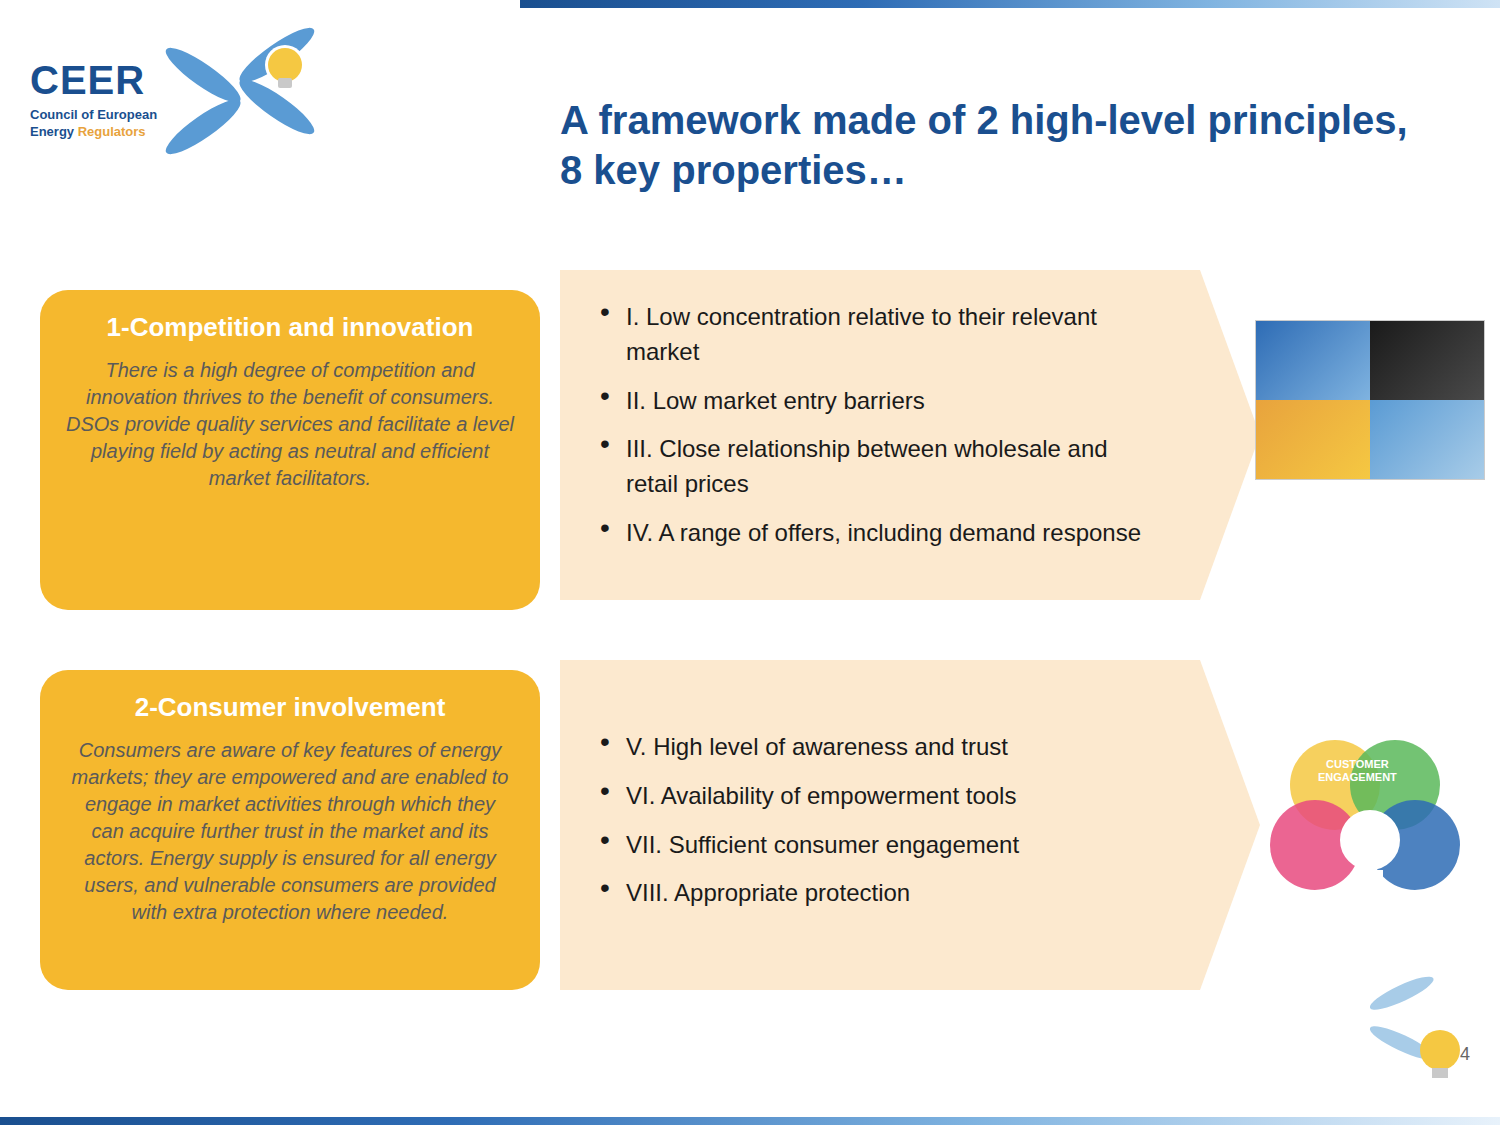CEER
Council of European
Energy Regulators
A framework made of 2 high-level principles, 8 key properties…
1-Competition and innovation
There is a high degree of competition and innovation thrives to the benefit of consumers. DSOs provide quality services and facilitate a level playing field by acting as neutral and efficient market facilitators.
I. Low concentration relative to their relevant market
II. Low market entry barriers
III. Close relationship between wholesale and retail prices
IV. A range of offers, including demand response
2-Consumer involvement
Consumers are aware of key features of energy markets; they are empowered and are enabled to engage in market activities through which they can acquire further trust in the market and its actors. Energy supply is ensured for all energy users, and vulnerable consumers are provided with extra protection where needed.
V. High level of awareness and trust
VI. Availability of empowerment tools
VII. Sufficient consumer engagement
VIII. Appropriate protection
CUSTOMER
ENGAGEMENT
4